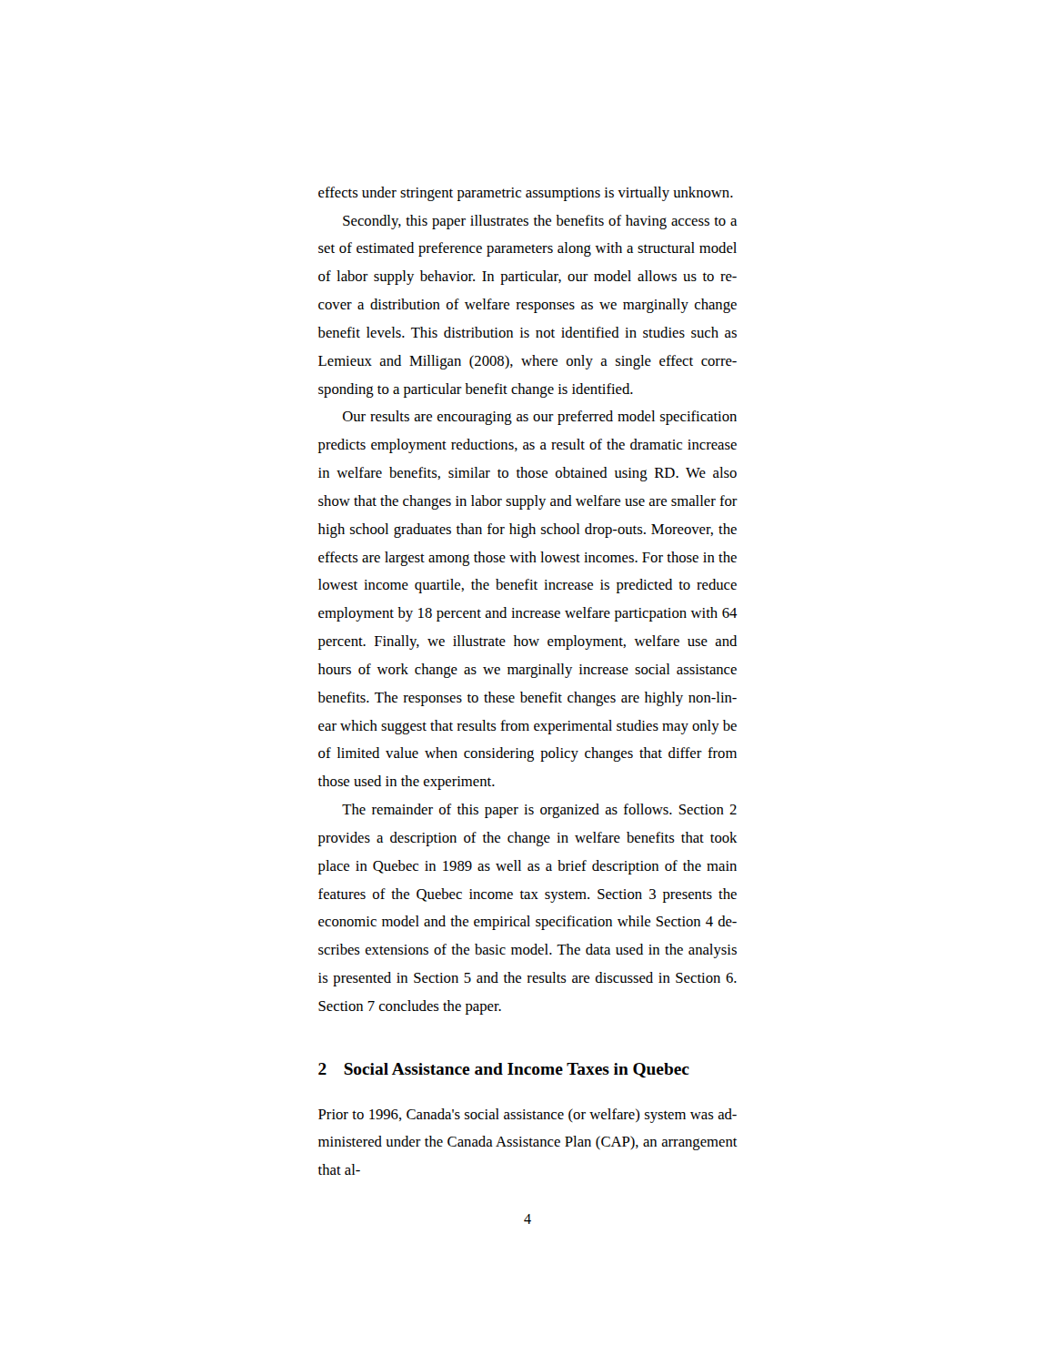effects under stringent parametric assumptions is virtually unknown.
Secondly, this paper illustrates the benefits of having access to a set of estimated preference parameters along with a structural model of labor supply behavior. In particular, our model allows us to recover a distribution of welfare responses as we marginally change benefit levels. This distribution is not identified in studies such as Lemieux and Milligan (2008), where only a single effect corresponding to a particular benefit change is identified.
Our results are encouraging as our preferred model specification predicts employment reductions, as a result of the dramatic increase in welfare benefits, similar to those obtained using RD. We also show that the changes in labor supply and welfare use are smaller for high school graduates than for high school drop-outs. Moreover, the effects are largest among those with lowest incomes. For those in the lowest income quartile, the benefit increase is predicted to reduce employment by 18 percent and increase welfare particpation with 64 percent. Finally, we illustrate how employment, welfare use and hours of work change as we marginally increase social assistance benefits. The responses to these benefit changes are highly non-linear which suggest that results from experimental studies may only be of limited value when considering policy changes that differ from those used in the experiment.
The remainder of this paper is organized as follows. Section 2 provides a description of the change in welfare benefits that took place in Quebec in 1989 as well as a brief description of the main features of the Quebec income tax system. Section 3 presents the economic model and the empirical specification while Section 4 describes extensions of the basic model. The data used in the analysis is presented in Section 5 and the results are discussed in Section 6. Section 7 concludes the paper.
2 Social Assistance and Income Taxes in Quebec
Prior to 1996, Canada's social assistance (or welfare) system was administered under the Canada Assistance Plan (CAP), an arrangement that al-
4